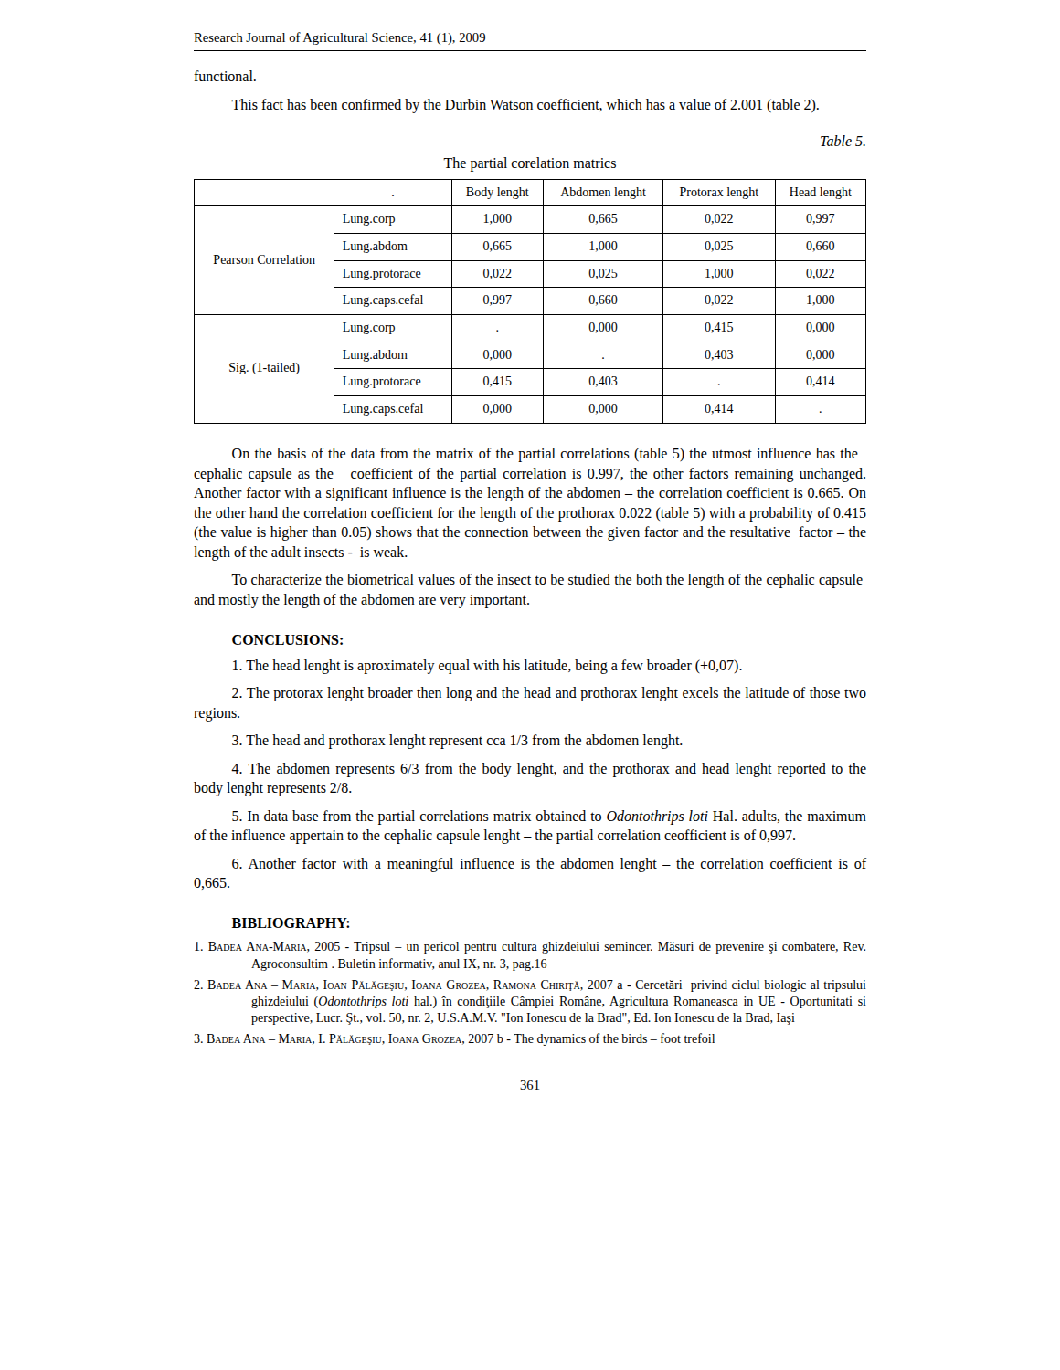Research Journal of Agricultural Science, 41 (1), 2009
functional.
This fact has been confirmed by the Durbin Watson coefficient, which has a value of 2.001 (table 2).
Table 5.
The partial corelation matrics
| | . | Body lenght | Abdomen lenght | Protorax lenght | Head lenght |
| --- | --- | --- | --- | --- | --- |
| Pearson Correlation | Lung.corp | 1,000 | 0,665 | 0,022 | 0,997 |
| Lung.abdom | 0,665 | 1,000 | 0,025 | 0,660 |
| Lung.protorace | 0,022 | 0,025 | 1,000 | 0,022 |
| Lung.caps.cefal | 0,997 | 0,660 | 0,022 | 1,000 |
| Sig. (1-tailed) | Lung.corp | . | 0,000 | 0,415 | 0,000 |
| Lung.abdom | 0,000 | . | 0,403 | 0,000 |
| Lung.protorace | 0,415 | 0,403 | . | 0,414 |
| Lung.caps.cefal | 0,000 | 0,000 | 0,414 | . |
On the basis of the data from the matrix of the partial correlations (table 5) the utmost influence has the cephalic capsule as the coefficient of the partial correlation is 0.997, the other factors remaining unchanged. Another factor with a significant influence is the length of the abdomen – the correlation coefficient is 0.665. On the other hand the correlation coefficient for the length of the prothorax 0.022 (table 5) with a probability of 0.415 (the value is higher than 0.05) shows that the connection between the given factor and the resultative factor – the length of the adult insects - is weak.
To characterize the biometrical values of the insect to be studied the both the length of the cephalic capsule and mostly the length of the abdomen are very important.
CONCLUSIONS:
1. The head lenght is aproximately equal with his latitude, being a few broader (+0,07).
2. The protorax lenght broader then long and the head and prothorax lenght excels the latitude of those two regions.
3. The head and prothorax lenght represent cca 1/3 from the abdomen lenght.
4. The abdomen represents 6/3 from the body lenght, and the prothorax and head lenght reported to the body lenght represents 2/8.
5. In data base from the partial correlations matrix obtained to Odontothrips loti Hal. adults, the maximum of the influence appertain to the cephalic capsule lenght – the partial correlation ceofficient is of 0,997.
6. Another factor with a meaningful influence is the abdomen lenght – the correlation coefficient is of 0,665.
BIBLIOGRAPHY:
1. Badea Ana-Maria, 2005 - Tripsul – un pericol pentru cultura ghizdeiului semincer. Măsuri de prevenire şi combatere, Rev. Agroconsultim . Buletin informativ, anul IX, nr. 3, pag.16
2. Badea Ana – Maria, Ioan Pălăgeşiu, Ioana Grozea, Ramona Chiriţă, 2007 a - Cercetări privind ciclul biologic al tripsului ghizdeiului (Odontothrips loti hal.) în condiţiile Câmpiei Române, Agricultura Romaneasca in UE - Oportunitati si perspective, Lucr. Şt., vol. 50, nr. 2, U.S.A.M.V. "Ion Ionescu de la Brad", Ed. Ion Ionescu de la Brad, Iaşi
3. Badea Ana – Maria, I. Pălăgeşiu, Ioana Grozea, 2007 b - The dynamics of the birds – foot trefoil
361